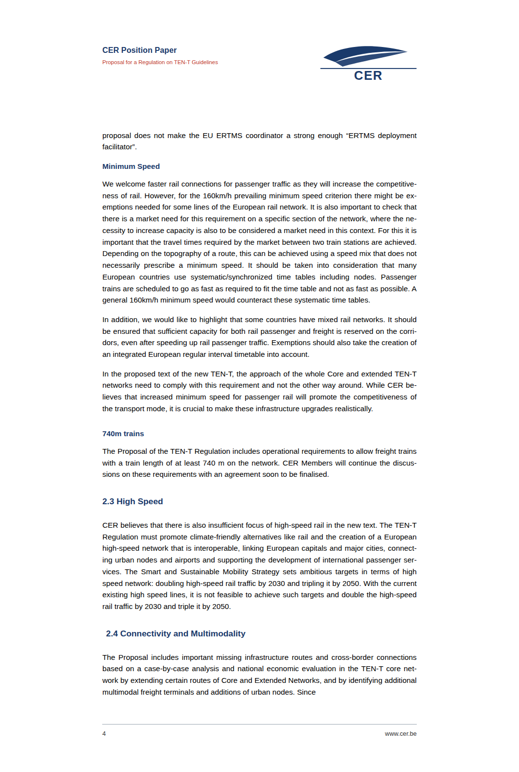CER Position Paper
Proposal for a Regulation on TEN-T Guidelines
CER
proposal does not make the EU ERTMS coordinator a strong enough “ERTMS deployment facilitator”.
Minimum Speed
We welcome faster rail connections for passenger traffic as they will increase the competitiveness of rail. However, for the 160km/h prevailing minimum speed criterion there might be exemptions needed for some lines of the European rail network. It is also important to check that there is a market need for this requirement on a specific section of the network, where the necessity to increase capacity is also to be considered a market need in this context. For this it is important that the travel times required by the market between two train stations are achieved. Depending on the topography of a route, this can be achieved using a speed mix that does not necessarily prescribe a minimum speed. It should be taken into consideration that many European countries use systematic/synchronized time tables including nodes. Passenger trains are scheduled to go as fast as required to fit the time table and not as fast as possible. A general 160km/h minimum speed would counteract these systematic time tables.
In addition, we would like to highlight that some countries have mixed rail networks. It should be ensured that sufficient capacity for both rail passenger and freight is reserved on the corridors, even after speeding up rail passenger traffic. Exemptions should also take the creation of an integrated European regular interval timetable into account.
In the proposed text of the new TEN-T, the approach of the whole Core and extended TEN-T networks need to comply with this requirement and not the other way around. While CER believes that increased minimum speed for passenger rail will promote the competitiveness of the transport mode, it is crucial to make these infrastructure upgrades realistically.
740m trains
The Proposal of the TEN-T Regulation includes operational requirements to allow freight trains with a train length of at least 740 m on the network. CER Members will continue the discussions on these requirements with an agreement soon to be finalised.
2.3 High Speed
CER believes that there is also insufficient focus of high-speed rail in the new text. The TEN-T Regulation must promote climate-friendly alternatives like rail and the creation of a European high-speed network that is interoperable, linking European capitals and major cities, connecting urban nodes and airports and supporting the development of international passenger services. The Smart and Sustainable Mobility Strategy sets ambitious targets in terms of high speed network: doubling high-speed rail traffic by 2030 and tripling it by 2050. With the current existing high speed lines, it is not feasible to achieve such targets and double the high-speed rail traffic by 2030 and triple it by 2050.
2.4 Connectivity and Multimodality
The Proposal includes important missing infrastructure routes and cross-border connections based on a case-by-case analysis and national economic evaluation in the TEN-T core network by extending certain routes of Core and Extended Networks, and by identifying additional multimodal freight terminals and additions of urban nodes. Since
4 www.cer.be